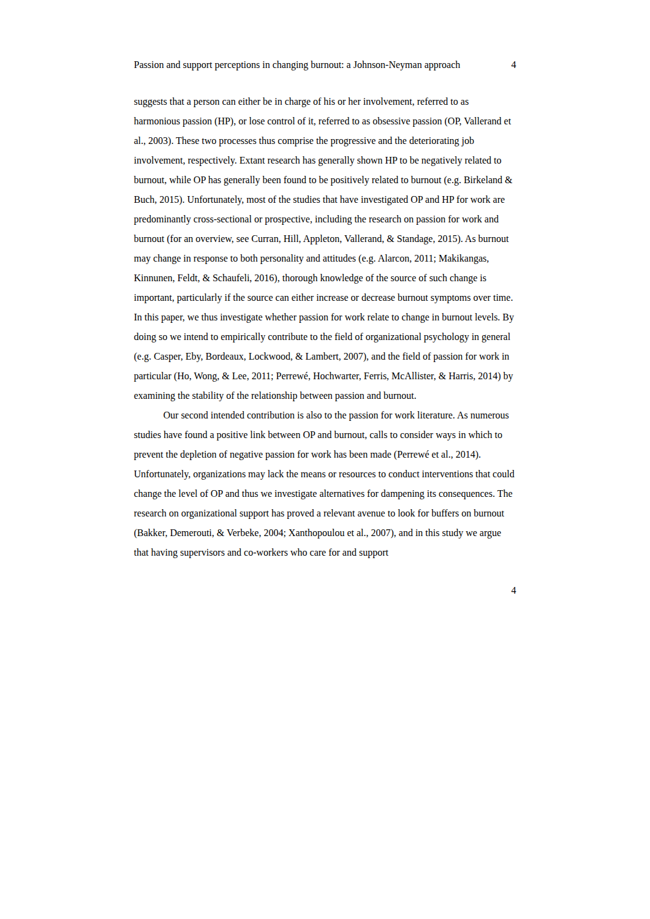Passion and support perceptions in changing burnout: a Johnson-Neyman approach 4
suggests that a person can either be in charge of his or her involvement, referred to as harmonious passion (HP), or lose control of it, referred to as obsessive passion (OP, Vallerand et al., 2003). These two processes thus comprise the progressive and the deteriorating job involvement, respectively. Extant research has generally shown HP to be negatively related to burnout, while OP has generally been found to be positively related to burnout (e.g. Birkeland & Buch, 2015). Unfortunately, most of the studies that have investigated OP and HP for work are predominantly cross-sectional or prospective, including the research on passion for work and burnout (for an overview, see Curran, Hill, Appleton, Vallerand, & Standage, 2015). As burnout may change in response to both personality and attitudes (e.g. Alarcon, 2011; Makikangas, Kinnunen, Feldt, & Schaufeli, 2016), thorough knowledge of the source of such change is important, particularly if the source can either increase or decrease burnout symptoms over time. In this paper, we thus investigate whether passion for work relate to change in burnout levels. By doing so we intend to empirically contribute to the field of organizational psychology in general (e.g. Casper, Eby, Bordeaux, Lockwood, & Lambert, 2007), and the field of passion for work in particular (Ho, Wong, & Lee, 2011; Perrewé, Hochwarter, Ferris, McAllister, & Harris, 2014) by examining the stability of the relationship between passion and burnout.
Our second intended contribution is also to the passion for work literature. As numerous studies have found a positive link between OP and burnout, calls to consider ways in which to prevent the depletion of negative passion for work has been made (Perrewé et al., 2014). Unfortunately, organizations may lack the means or resources to conduct interventions that could change the level of OP and thus we investigate alternatives for dampening its consequences. The research on organizational support has proved a relevant avenue to look for buffers on burnout (Bakker, Demerouti, & Verbeke, 2004; Xanthopoulou et al., 2007), and in this study we argue that having supervisors and co-workers who care for and support
4